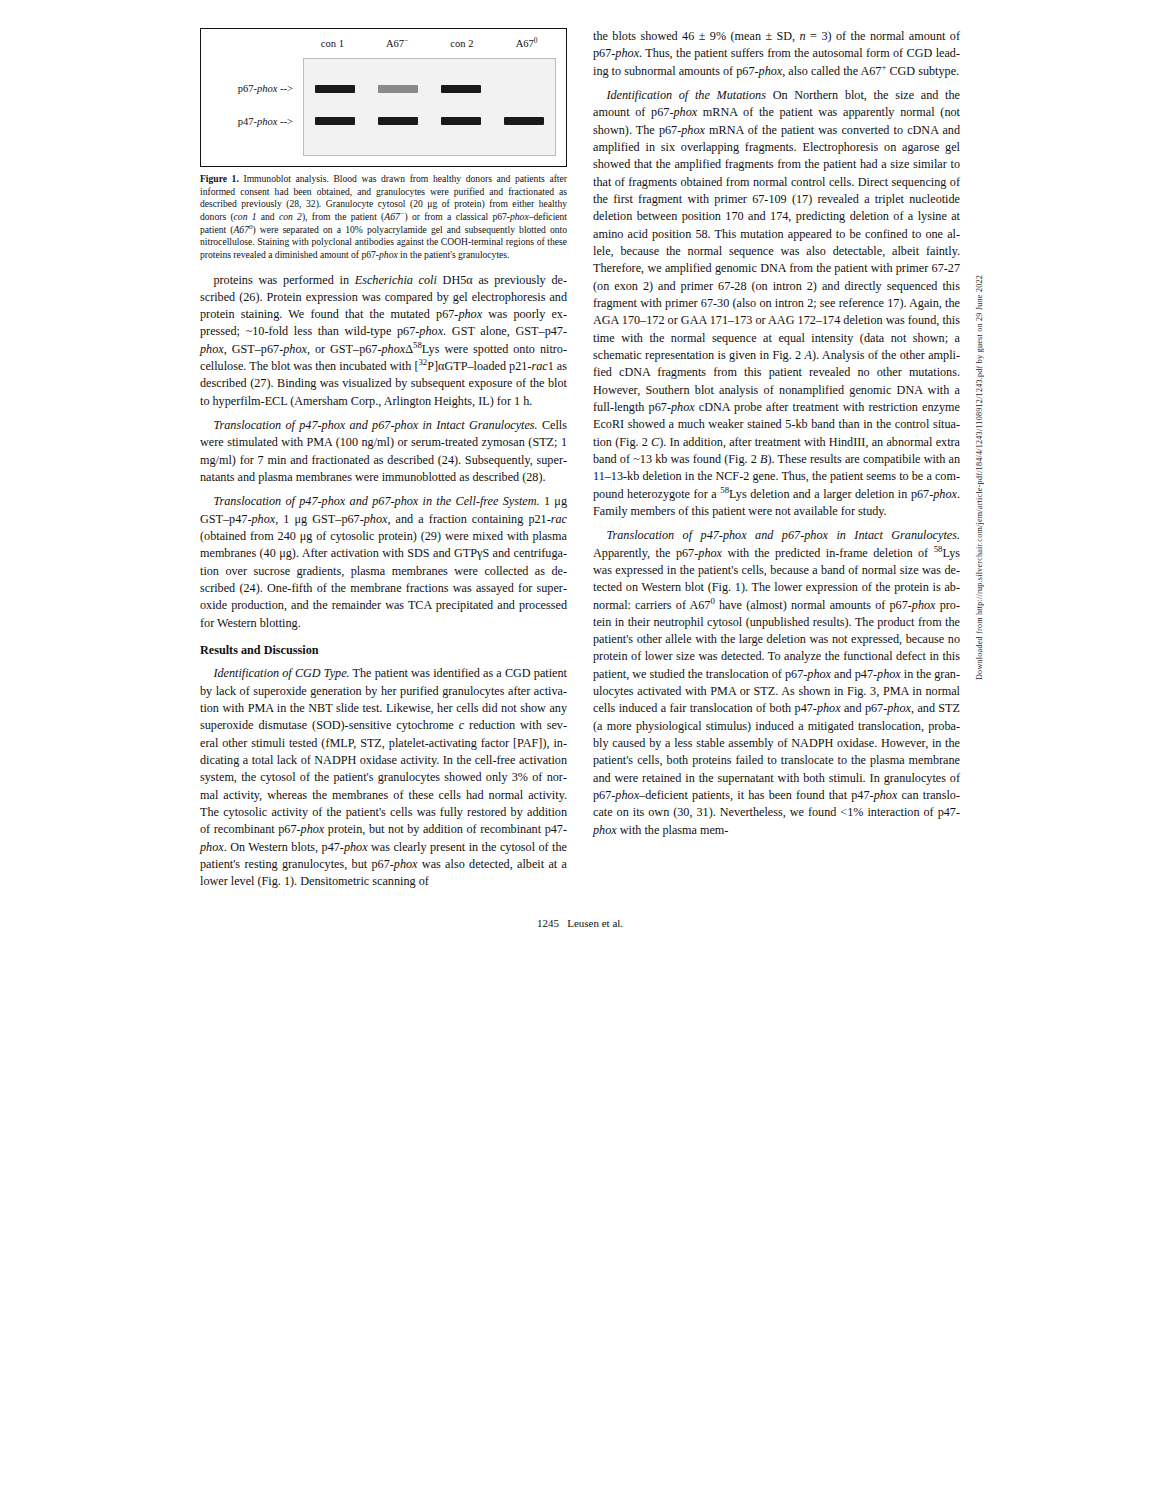Downloaded from http://rup.silverchair.com/jem/article-pdf/184/4/1243/1108912/1243.pdf by guest on 29 June 2022
con 1
A67−
con 2
A670
p67-phox -->
p47-phox -->
Figure 1. Immunoblot analysis. Blood was drawn from healthy donors and patients after informed consent had been obtained, and granulocytes were purified and fractionated as described previously (28, 32). Granulocyte cytosol (20 μg of protein) from either healthy donors (con 1 and con 2), from the patient (A67−) or from a classical p67-phox–deficient patient (A670) were separated on a 10% polyacrylamide gel and subsequently blotted onto nitrocellulose. Staining with polyclonal antibodies against the COOH-terminal regions of these proteins revealed a diminished amount of p67-phox in the patient's granulocytes.
proteins was performed in Escherichia coli DH5α as previously described (26). Protein expression was compared by gel electrophoresis and protein staining. We found that the mutated p67-phox was poorly expressed; ~10-fold less than wild-type p67-phox. GST alone, GST–p47-phox, GST–p67-phox, or GST–p67-phox Δ58Lys were spotted onto nitrocellulose. The blot was then incubated with [32P]αGTP–loaded p21-rac1 as described (27). Binding was visualized by subsequent exposure of the blot to hyperfilm-ECL (Amersham Corp., Arlington Heights, IL) for 1 h.
Translocation of p47-phox and p67-phox in Intact Granulocytes. Cells were stimulated with PMA (100 ng/ml) or serum-treated zymosan (STZ; 1 mg/ml) for 7 min and fractionated as described (24). Subsequently, supernatants and plasma membranes were immunoblotted as described (28).
Translocation of p47-phox and p67-phox in the Cell-free System. 1 μg GST–p47-phox, 1 μg GST–p67-phox, and a fraction containing p21-rac (obtained from 240 μg of cytosolic protein) (29) were mixed with plasma membranes (40 μg). After activation with SDS and GTPγS and centrifugation over sucrose gradients, plasma membranes were collected as described (24). One-fifth of the membrane fractions was assayed for superoxide production, and the remainder was TCA precipitated and processed for Western blotting.
Results and Discussion
Identification of CGD Type. The patient was identified as a CGD patient by lack of superoxide generation by her purified granulocytes after activation with PMA in the NBT slide test. Likewise, her cells did not show any superoxide dismutase (SOD)-sensitive cytochrome c reduction with several other stimuli tested (fMLP, STZ, platelet-activating factor [PAF]), indicating a total lack of NADPH oxidase activity. In the cell-free activation system, the cytosol of the patient's granulocytes showed only 3% of normal activity, whereas the membranes of these cells had normal activity. The cytosolic activity of the patient's cells was fully restored by addition of recombinant p67-phox protein, but not by addition of recombinant p47-phox. On Western blots, p47-phox was clearly present in the cytosol of the patient's resting granulocytes, but p67-phox was also detected, albeit at a lower level (Fig. 1). Densitometric scanning of
the blots showed 46 ± 9% (mean ± SD, n = 3) of the normal amount of p67-phox. Thus, the patient suffers from the autosomal form of CGD leading to subnormal amounts of p67-phox, also called the A67+ CGD subtype.
Identification of the Mutations On Northern blot, the size and the amount of p67-phox mRNA of the patient was apparently normal (not shown). The p67-phox mRNA of the patient was converted to cDNA and amplified in six overlapping fragments. Electrophoresis on agarose gel showed that the amplified fragments from the patient had a size similar to that of fragments obtained from normal control cells. Direct sequencing of the first fragment with primer 67-109 (17) revealed a triplet nucleotide deletion between position 170 and 174, predicting deletion of a lysine at amino acid position 58. This mutation appeared to be confined to one allele, because the normal sequence was also detectable, albeit faintly. Therefore, we amplified genomic DNA from the patient with primer 67-27 (on exon 2) and primer 67-28 (on intron 2) and directly sequenced this fragment with primer 67-30 (also on intron 2; see reference 17). Again, the AGA 170–172 or GAA 171–173 or AAG 172–174 deletion was found, this time with the normal sequence at equal intensity (data not shown; a schematic representation is given in Fig. 2 A). Analysis of the other amplified cDNA fragments from this patient revealed no other mutations. However, Southern blot analysis of nonamplified genomic DNA with a full-length p67-phox cDNA probe after treatment with restriction enzyme EcoRI showed a much weaker stained 5-kb band than in the control situation (Fig. 2 C). In addition, after treatment with HindIII, an abnormal extra band of ~13 kb was found (Fig. 2 B). These results are compatibile with an 11–13-kb deletion in the NCF-2 gene. Thus, the patient seems to be a compound heterozygote for a 58Lys deletion and a larger deletion in p67-phox. Family members of this patient were not available for study.
Translocation of p47-phox and p67-phox in Intact Granulocytes. Apparently, the p67-phox with the predicted in-frame deletion of 58Lys was expressed in the patient's cells, because a band of normal size was detected on Western blot (Fig. 1). The lower expression of the protein is abnormal: carriers of A670 have (almost) normal amounts of p67-phox protein in their neutrophil cytosol (unpublished results). The product from the patient's other allele with the large deletion was not expressed, because no protein of lower size was detected. To analyze the functional defect in this patient, we studied the translocation of p67-phox and p47-phox in the granulocytes activated with PMA or STZ. As shown in Fig. 3, PMA in normal cells induced a fair translocation of both p47-phox and p67-phox, and STZ (a more physiological stimulus) induced a mitigated translocation, probably caused by a less stable assembly of NADPH oxidase. However, in the patient's cells, both proteins failed to translocate to the plasma membrane and were retained in the supernatant with both stimuli. In granulocytes of p67-phox–deficient patients, it has been found that p47-phox can translocate on its own (30, 31). Nevertheless, we found <1% interaction of p47-phox with the plasma mem-
1245 Leusen et al.